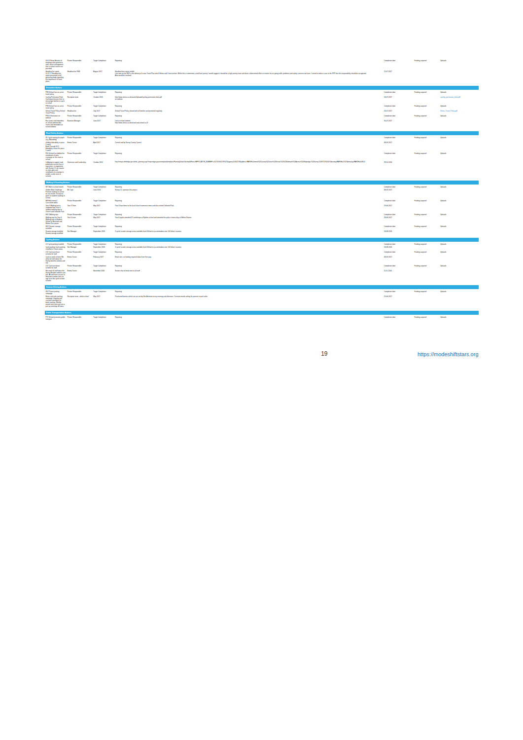| G3.02 Show Minutes of meetings with governors, staff, senior management that is school council are provided | Person Responsible | Target Completion | Reporting | Completion date | Funding acquired | Uploads |
| Headteacher report 11.07.17 Headteacher report presented to full governing body regarding the importance of travel plans | Headteacher FGB | August 2017 | Headteachers report ended: One item on the SDP is the delivery of a new Travel Plan which Emma and I have written. Whilst this is sometimes a mid level priority I would suggest it should be a high priority issue and drive a determined effort to resolve the on-going traffic problems and safety concerns we have. I intend to make a case to the PPP that this responsibility should be recognised. Also would be resolved | 11-07-2017 | | |
Promotion Actions
| PR6 School has an active travel policy | Person Responsible | Target Completion | Reporting | Completion date | Funding acquired | Uploads |
| Cycling Permission Form Cycling permission form to encourage families to cycle to school | Reception team | October 2016 | http://www.stives.co.uk/assets/Uploads/cycling-permission-form.pdf on website | 18-07-2017 | | cycling_permission_form.pdf |
| PR6 School has an active travel policy | Person Responsible | Target Completion | Reporting | Completion date | Funding acquired | Uploads |
| School Travel Policy School Travel Policy | Headteacher | July 2017 | School Travel Policy shared with all families and promoted regularly. | 24-07-2017 | | Stives_Travel_Policy.pdf |
| PR10 Information on website | Person Responsible | Target Completion | Reporting | Completion date | Funding acquired | Uploads |
| Bus routes and timetables on school website Bus routes and timetables on school website | Business Manager | June 2017 | Link to school website http://www.stives.co.uk/school-and-school-us-3/ | 30-07-2017 | | |
Road Safety Actions
| R1 Cycle training for pupils (e.g. Bikeability) | Person Responsible | Target Completion | Reporting | Completion date | Funding acquired | Uploads |
| children bikeability in years 5 and 6 Book Through SCC bikeability course for years 5 and 6 | Emma Turner | April 2017 | Control and by Surrey County Council | 08-09-2017 | | |
| R16 School has lobbied for installation of safer crossings on the route to school | Person Responsible | Target Completion | Reporting | Completion date | Funding acquired | Uploads |
| Lobbying to support road pedestrian access Due to expansion, in negotiation with Surrey CC we require an extra gate and installation of crossings to enable a safe route to schools. | Governors and Leadership | October 2016 | http://emaps.elmbridge.gov.uk/ebc_planning.aspx?requesttype=parsetemplate&template=PlanningDetailsTab.tmpl&Filter=^APPLICATION_NUMBER^=%27201601178%27&appno=2016/2176&address.PARISH=Dimmitt%20County%20Junior%20School,%20%20Sidmouth%20Avenue%20Weybridge,%20Surrey,%20KT13%20DT&bourbay.PARISH=1%27&bmaslag.PARISH=003614 | 28-10-2016 | | |
Walking & Scooting Actions
| W7 Walk to school month | Person Responsible | Target Completion | Reporting | Completion date | Funding acquired | Uploads |
| Golden Boot Challenge Promote walking to school for one month. Incentives given to students walking to school. | Mr Cope | June 2016 | Surrey CC sponsors this project | 08-09-2017 | | |
| W8 Educational / Curriculum walks | Person Responsible | Target Completion | Reporting | Completion date | Funding acquired | Uploads |
| Year 3 Walking trip to Oatlands Park Year 3 children walking trips to Church and Oatlands Park | Year 3 Team | May 2017 | Year 3 have been to the local church numerous times and also visited Oatlands Park. | 29-06-2017 | | |
| W11 Walking trips | Person Responsible | Target Completion | Reporting | Completion date | Funding acquired | Uploads |
| Walking trips for Year 6 Walking trips to Rydens School to Hersham and Walton Fire station | Year 6 team | May 2017 | Year 6 pupils attended DT workshops at Rydens school and attended the police citizens day at Walton Station. | 28-06-2017 | | |
| W22 Scooter storage installed | Person Responsible | Target Completion | Reporting | Completion date | Funding acquired | Uploads |
| Scooter storage installed Scooter storage installed | Site Manager | September 2016 | 3 cycle/ scooter storage areas available from 8.00am to accommodate over 100 bikes/ scooters | 18-08-2016 | | |
Cycling Actions
| C2 Cycle parking installed | Person Responsible | Target Completion | Reporting | Completion date | Funding acquired | Uploads |
| Cycle parking Cycle parking installed in 3 main areas | Site Manager | September 2016 | 3 cycle/ scooter storage areas available from 8.00am to accommodate over 100 bikes/ scooters | 18-08-2016 | | |
| C11 Cycle purchase scheme for staff | Person Responsible | Target Completion | Reporting | Completion date | Funding acquired | Uploads |
| Cycle to work scheme We email all staff about the Surrey benefits website and link. | Emma Turner | February 2017 | Email sent, no funding required taken from their pay. | 08-09-2017 | | |
| C11 Cycle purchase scheme for staff | Person Responsible | Target Completion | Reporting | Completion date | Funding acquired | Uploads |
| We email all staff about the Surrey Benefits website and link. All staff have access to Rewards scheme and can sign up to the cycle to work scheme | Emma Turner | November 2016 | Screen shot of email sent to all staff | 11-11-2016 | | |
Smarter Driving Actions
| SD7 Parent parking campaign | Person Responsible | Target Completion | Reporting | Completion date | Funding acquired | Uploads |
| Better and safer parking campaign Ongoing and constant reminders for better parking. Weekly emails and cones put out at pick up and drop off times. | Reception team - whole school | May 2017 | Purchased barriers which are put out by Site Assistant every morning and afternoon. Constant emails asking for parents to park safer. | 20-06-2017 | | |
Public Transportation Actions
| PT2 School promotes public transport | Person Responsible | Target Completion | Reporting | Completion date | Funding acquired | Uploads |
19
https://modeshiftstars.org